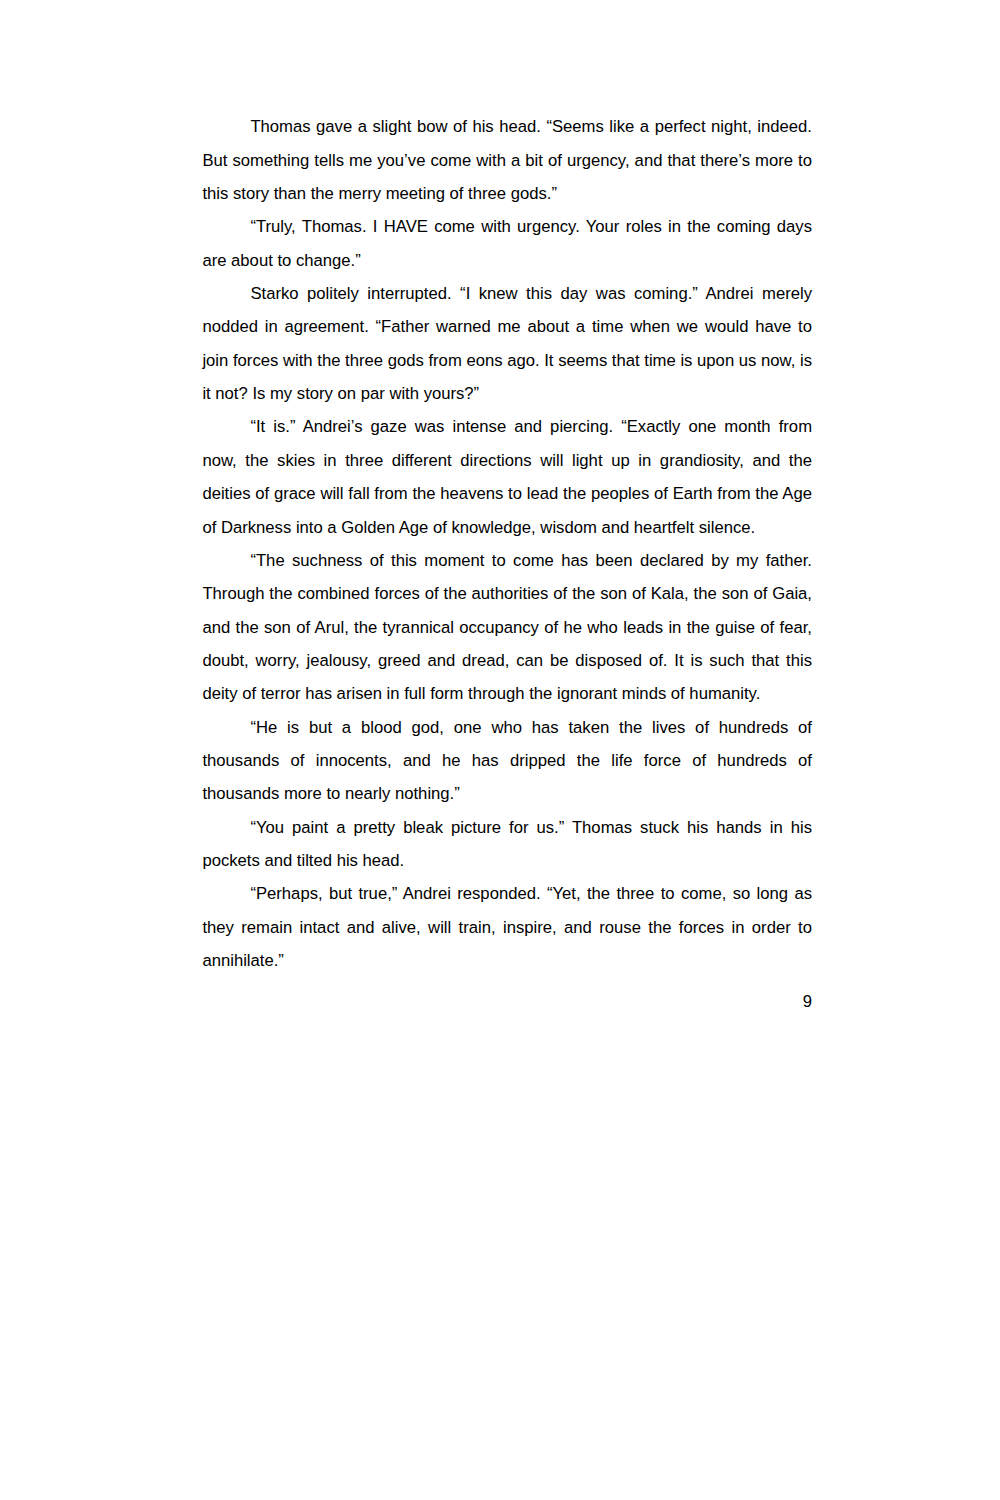Thomas gave a slight bow of his head. “Seems like a perfect night, indeed. But something tells me you’ve come with a bit of urgency, and that there’s more to this story than the merry meeting of three gods.”
“Truly, Thomas. I HAVE come with urgency. Your roles in the coming days are about to change.”
Starko politely interrupted. “I knew this day was coming.” Andrei merely nodded in agreement. “Father warned me about a time when we would have to join forces with the three gods from eons ago. It seems that time is upon us now, is it not? Is my story on par with yours?”
“It is.” Andrei’s gaze was intense and piercing. “Exactly one month from now, the skies in three different directions will light up in grandiosity, and the deities of grace will fall from the heavens to lead the peoples of Earth from the Age of Darkness into a Golden Age of knowledge, wisdom and heartfelt silence.
“The suchness of this moment to come has been declared by my father. Through the combined forces of the authorities of the son of Kala, the son of Gaia, and the son of Arul, the tyrannical occupancy of he who leads in the guise of fear, doubt, worry, jealousy, greed and dread, can be disposed of. It is such that this deity of terror has arisen in full form through the ignorant minds of humanity.
“He is but a blood god, one who has taken the lives of hundreds of thousands of innocents, and he has dripped the life force of hundreds of thousands more to nearly nothing.”
“You paint a pretty bleak picture for us.” Thomas stuck his hands in his pockets and tilted his head.
“Perhaps, but true,” Andrei responded. “Yet, the three to come, so long as they remain intact and alive, will train, inspire, and rouse the forces in order to annihilate.”
9